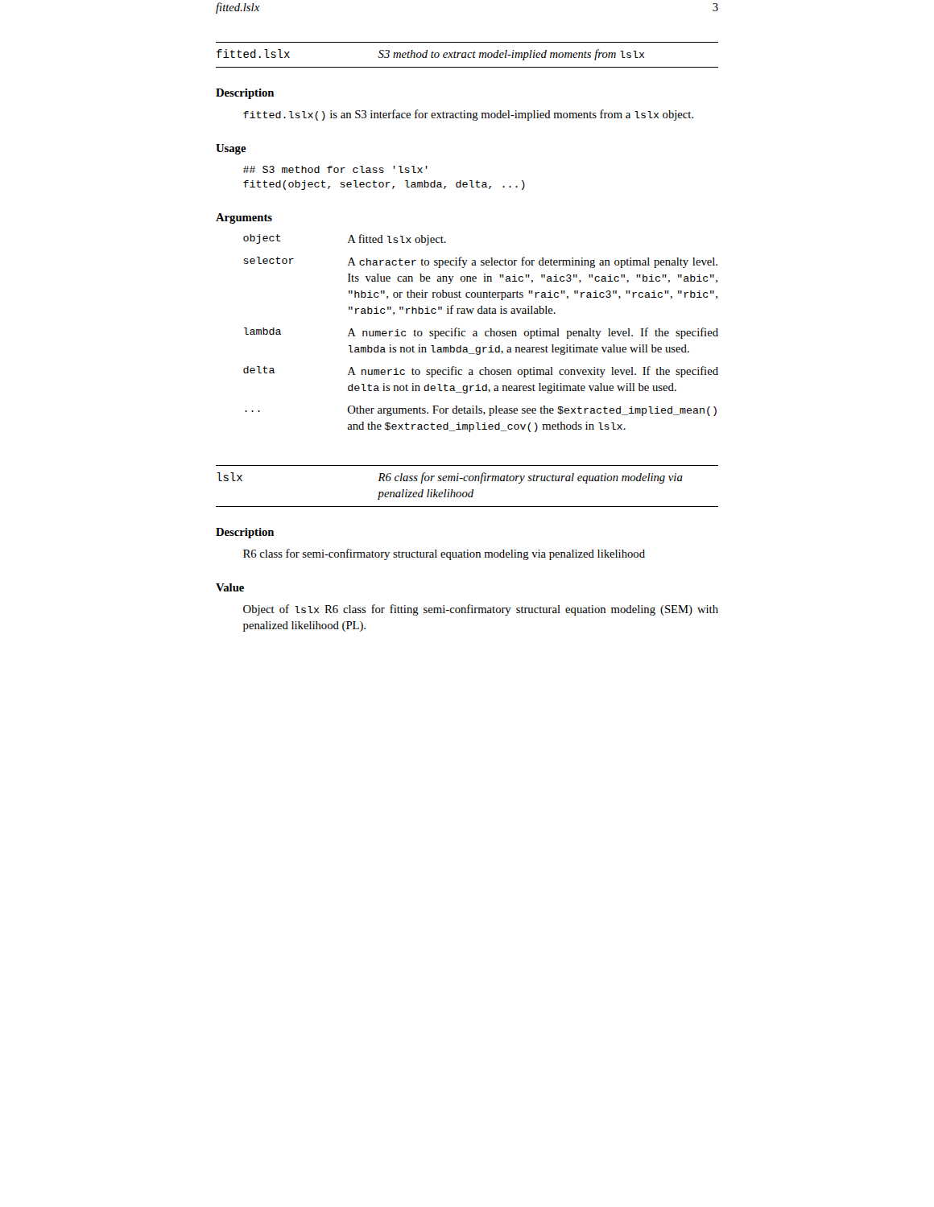fitted.lslx 3
fitted.lslx
S3 method to extract model-implied moments from lslx
Description
fitted.lslx() is an S3 interface for extracting model-implied moments from a lslx object.
Usage
## S3 method for class 'lslx'
fitted(object, selector, lambda, delta, ...)
Arguments
object
A fitted lslx object.
selector
A character to specify a selector for determining an optimal penalty level. Its value can be any one in "aic", "aic3", "caic", "bic", "abic", "hbic", or their robust counterparts "raic", "raic3", "rcaic", "rbic", "rabic", "rhbic" if raw data is available.
lambda
A numeric to specific a chosen optimal penalty level. If the specified lambda is not in lambda_grid, a nearest legitimate value will be used.
delta
A numeric to specific a chosen optimal convexity level. If the specified delta is not in delta_grid, a nearest legitimate value will be used.
...
Other arguments. For details, please see the $extracted_implied_mean() and the $extracted_implied_cov() methods in lslx.
lslx
R6 class for semi-confirmatory structural equation modeling via penalized likelihood
Description
R6 class for semi-confirmatory structural equation modeling via penalized likelihood
Value
Object of lslx R6 class for fitting semi-confirmatory structural equation modeling (SEM) with penalized likelihood (PL).